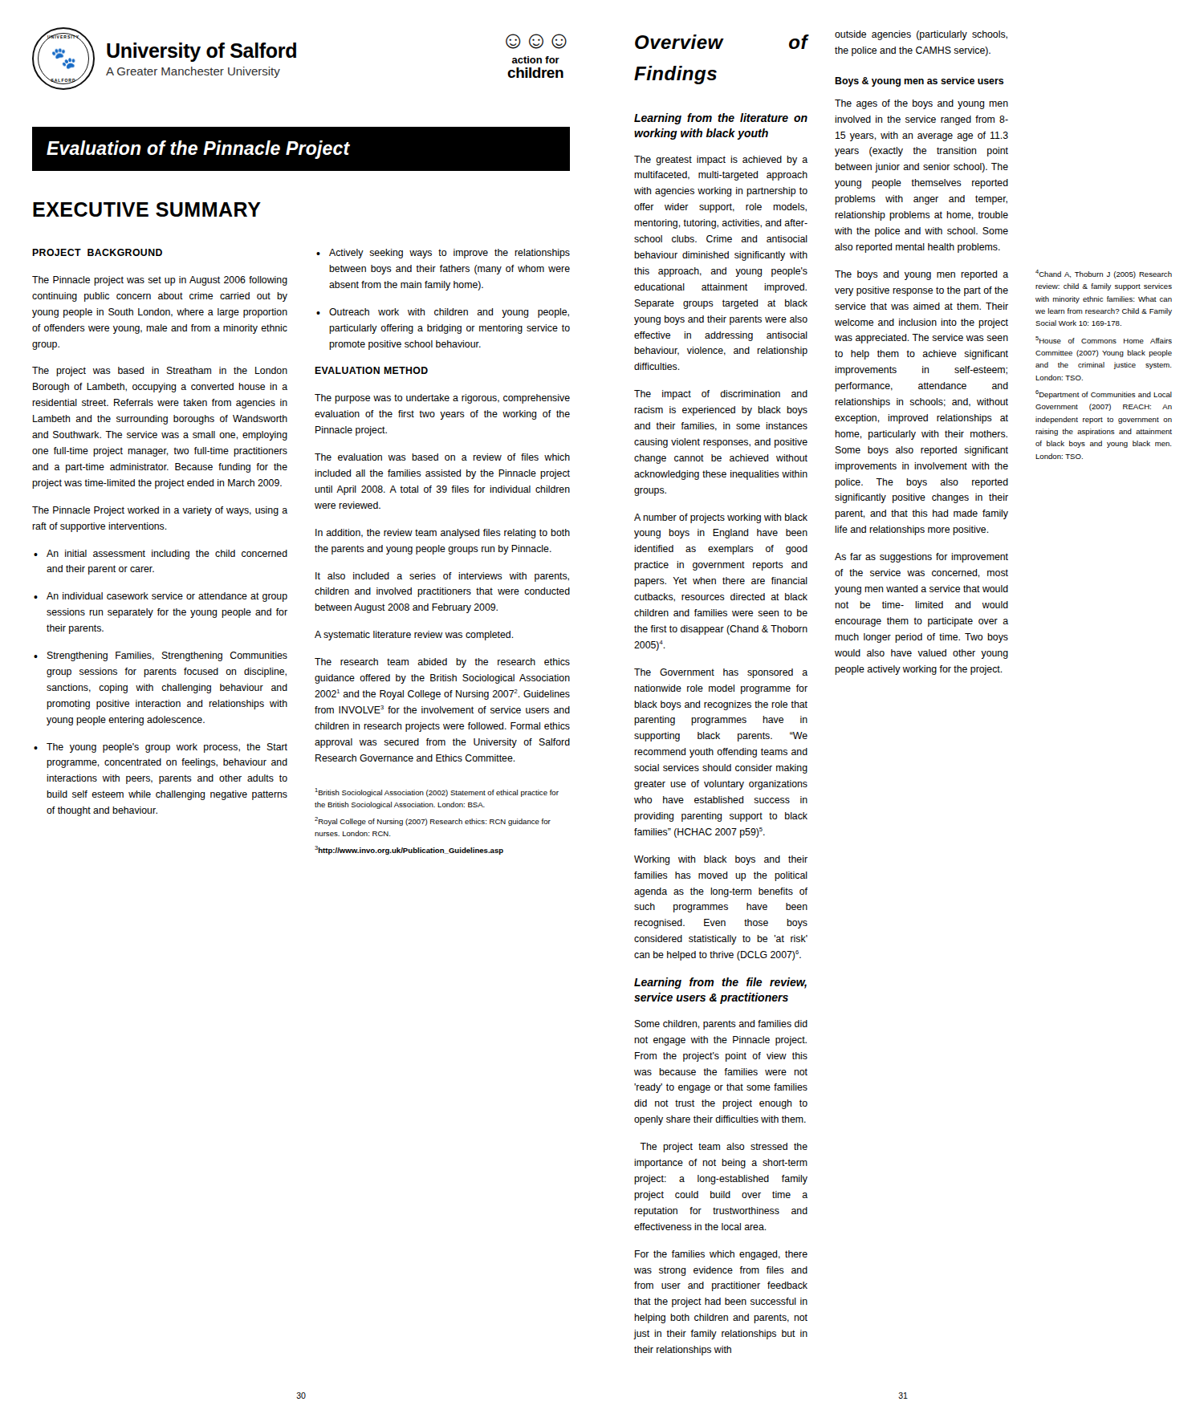UNIVERSITY
🐾
SALFORD
University of Salford
A Greater Manchester University
☺☺☺
action for
children
Evaluation of the Pinnacle Project
EXECUTIVE SUMMARY
Project Background
The Pinnacle project was set up in August 2006 following continuing public concern about crime carried out by young people in South London, where a large proportion of offenders were young, male and from a minority ethnic group.
The project was based in Streatham in the London Borough of Lambeth, occupying a converted house in a residential street. Referrals were taken from agencies in Lambeth and the surrounding boroughs of Wandsworth and Southwark. The service was a small one, employing one full-time project manager, two full-time practitioners and a part-time administrator. Because funding for the project was time-limited the project ended in March 2009.
The Pinnacle Project worked in a variety of ways, using a raft of supportive interventions.
An initial assessment including the child concerned and their parent or carer.
An individual casework service or attendance at group sessions run separately for the young people and for their parents.
Strengthening Families, Strengthening Communities group sessions for parents focused on discipline, sanctions, coping with challenging behaviour and promoting positive interaction and relationships with young people entering adolescence.
The young people's group work process, the Start programme, concentrated on feelings, behaviour and interactions with peers, parents and other adults to build self esteem while challenging negative patterns of thought and behaviour.
Actively seeking ways to improve the relationships between boys and their fathers (many of whom were absent from the main family home).
Outreach work with children and young people, particularly offering a bridging or mentoring service to promote positive school behaviour.
Evaluation Method
The purpose was to undertake a rigorous, comprehensive evaluation of the first two years of the working of the Pinnacle project.
The evaluation was based on a review of files which included all the families assisted by the Pinnacle project until April 2008. A total of 39 files for individual children were reviewed.
In addition, the review team analysed files relating to both the parents and young people groups run by Pinnacle.
It also included a series of interviews with parents, children and involved practitioners that were conducted between August 2008 and February 2009.
A systematic literature review was completed.
The research team abided by the research ethics guidance offered by the British Sociological Association 20021 and the Royal College of Nursing 20072. Guidelines from INVOLVE3 for the involvement of service users and children in research projects were followed. Formal ethics approval was secured from the University of Salford Research Governance and Ethics Committee.
1British Sociological Association (2002) Statement of ethical practice for the British Sociological Association. London: BSA.
2Royal College of Nursing (2007) Research ethics: RCN guidance for nurses. London: RCN.
3http://www.invo.org.uk/Publication_Guidelines.asp
30
Overview of Findings
Learning from the literature on working with black youth
The greatest impact is achieved by a multifaceted, multi-targeted approach with agencies working in partnership to offer wider support, role models, mentoring, tutoring, activities, and after-school clubs. Crime and antisocial behaviour diminished significantly with this approach, and young people's educational attainment improved. Separate groups targeted at black young boys and their parents were also effective in addressing antisocial behaviour, violence, and relationship difficulties.
The impact of discrimination and racism is experienced by black boys and their families, in some instances causing violent responses, and positive change cannot be achieved without acknowledging these inequalities within groups.
A number of projects working with black young boys in England have been identified as exemplars of good practice in government reports and papers. Yet when there are financial cutbacks, resources directed at black children and families were seen to be the first to disappear (Chand & Thoborn 2005)4.
The Government has sponsored a nationwide role model programme for black boys and recognizes the role that parenting programmes have in supporting black parents. “We recommend youth offending teams and social services should consider making greater use of voluntary organizations who have established success in providing parenting support to black families” (HCHAC 2007 p59)5.
Working with black boys and their families has moved up the political agenda as the long-term benefits of such programmes have been recognised. Even those boys considered statistically to be 'at risk' can be helped to thrive (DCLG 2007)6.
Learning from the file review, service users & practitioners
Some children, parents and families did not engage with the Pinnacle project. From the project's point of view this was because the families were not 'ready' to engage or that some families did not trust the project enough to openly share their difficulties with them.
The project team also stressed the importance of not being a short-term project: a long-established family project could build over time a reputation for trustworthiness and effectiveness in the local area.
For the families which engaged, there was strong evidence from files and from user and practitioner feedback that the project had been successful in helping both children and parents, not just in their family relationships but in their relationships with
outside agencies (particularly schools, the police and the CAMHS service).
Boys & young men as service users
The ages of the boys and young men involved in the service ranged from 8-15 years, with an average age of 11.3 years (exactly the transition point between junior and senior school). The young people themselves reported problems with anger and temper, relationship problems at home, trouble with the police and with school. Some also reported mental health problems.
The boys and young men reported a very positive response to the part of the service that was aimed at them. Their welcome and inclusion into the project was appreciated. The service was seen to help them to achieve significant improvements in self-esteem; performance, attendance and relationships in schools; and, without exception, improved relationships at home, particularly with their mothers. Some boys also reported significant improvements in involvement with the police. The boys also reported significantly positive changes in their parent, and that this had made family life and relationships more positive.
As far as suggestions for improvement of the service was concerned, most young men wanted a service that would not be time- limited and would encourage them to participate over a much longer period of time. Two boys would also have valued other young people actively working for the project.
4Chand A, Thoburn J (2005) Research review: child & family support services with minority ethnic families: What can we learn from research? Child & Family Social Work 10: 169-178.
5House of Commons Home Affairs Committee (2007) Young black people and the criminal justice system. London: TSO.
6Department of Communities and Local Government (2007) REACH: An independent report to government on raising the aspirations and attainment of black boys and young black men. London: TSO.
31